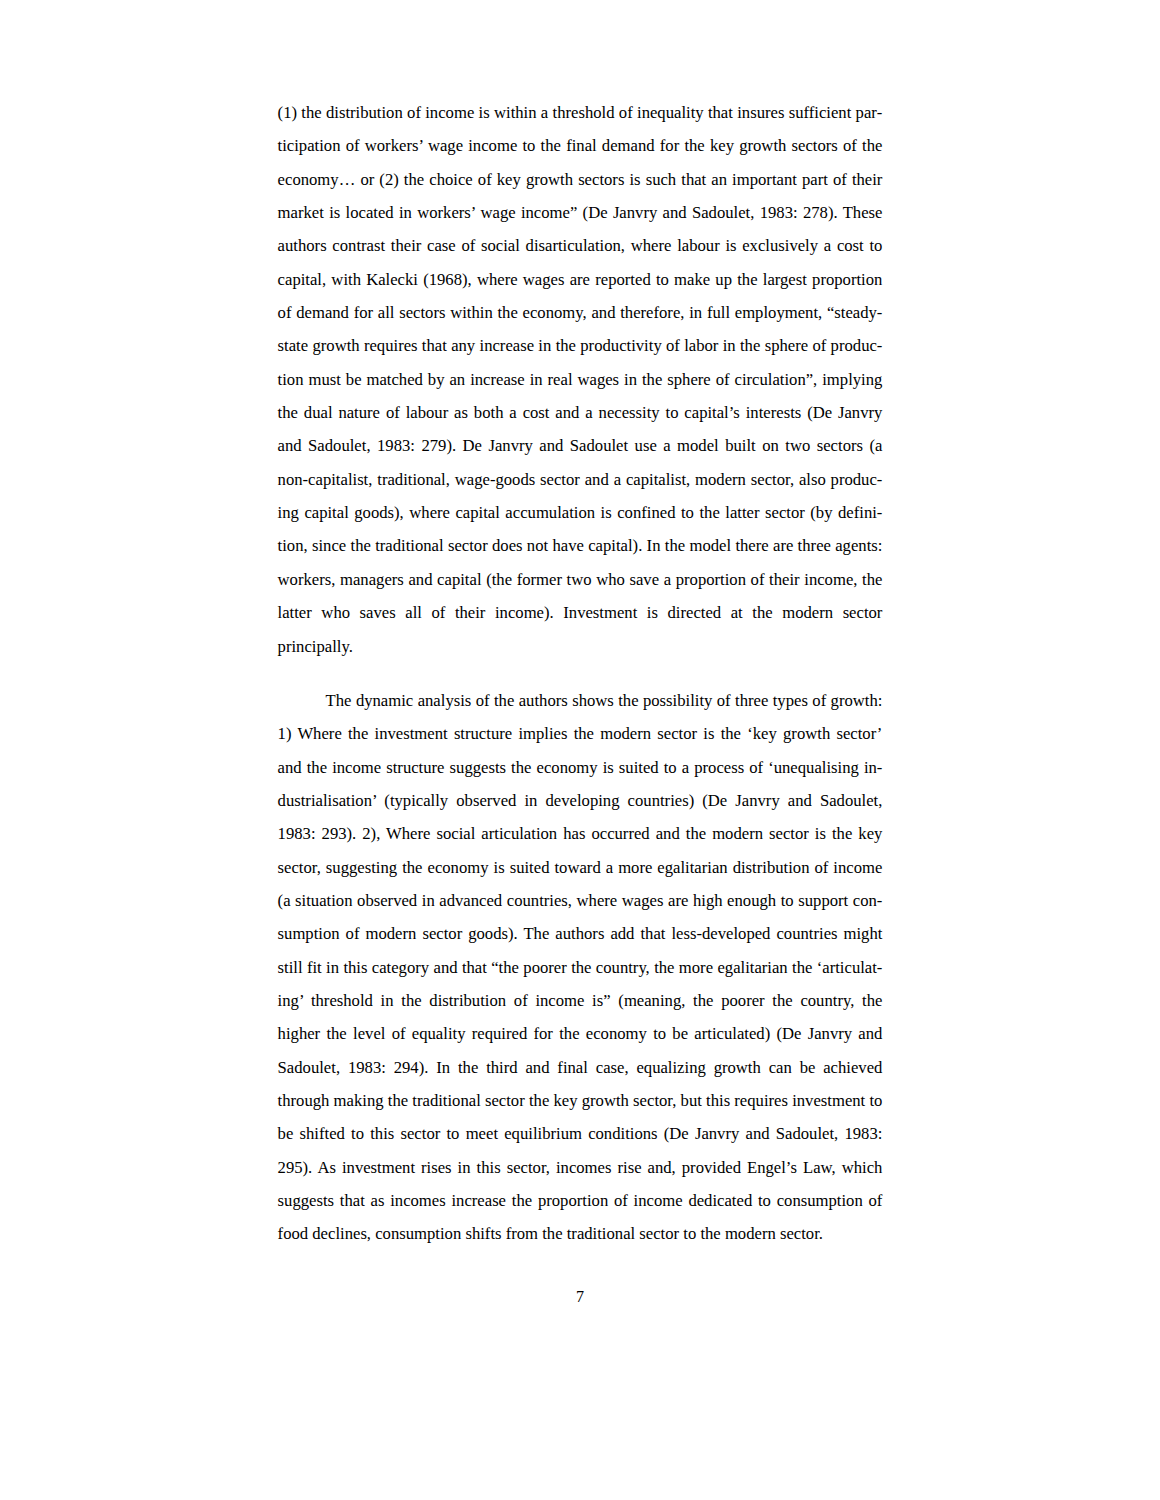(1) the distribution of income is within a threshold of inequality that insures sufficient participation of workers’ wage income to the final demand for the key growth sectors of the economy… or (2) the choice of key growth sectors is such that an important part of their market is located in workers’ wage income” (De Janvry and Sadoulet, 1983: 278). These authors contrast their case of social disarticulation, where labour is exclusively a cost to capital, with Kalecki (1968), where wages are reported to make up the largest proportion of demand for all sectors within the economy, and therefore, in full employment, “steady-state growth requires that any increase in the productivity of labor in the sphere of production must be matched by an increase in real wages in the sphere of circulation”, implying the dual nature of labour as both a cost and a necessity to capital’s interests (De Janvry and Sadoulet, 1983: 279). De Janvry and Sadoulet use a model built on two sectors (a non-capitalist, traditional, wage-goods sector and a capitalist, modern sector, also producing capital goods), where capital accumulation is confined to the latter sector (by definition, since the traditional sector does not have capital). In the model there are three agents: workers, managers and capital (the former two who save a proportion of their income, the latter who saves all of their income). Investment is directed at the modern sector principally.
The dynamic analysis of the authors shows the possibility of three types of growth: 1) Where the investment structure implies the modern sector is the ‘key growth sector’ and the income structure suggests the economy is suited to a process of ‘unequalising industrialisation’ (typically observed in developing countries) (De Janvry and Sadoulet, 1983: 293). 2), Where social articulation has occurred and the modern sector is the key sector, suggesting the economy is suited toward a more egalitarian distribution of income (a situation observed in advanced countries, where wages are high enough to support consumption of modern sector goods). The authors add that less-developed countries might still fit in this category and that “the poorer the country, the more egalitarian the ‘articulating’ threshold in the distribution of income is” (meaning, the poorer the country, the higher the level of equality required for the economy to be articulated) (De Janvry and Sadoulet, 1983: 294). In the third and final case, equalizing growth can be achieved through making the traditional sector the key growth sector, but this requires investment to be shifted to this sector to meet equilibrium conditions (De Janvry and Sadoulet, 1983: 295). As investment rises in this sector, incomes rise and, provided Engel’s Law, which suggests that as incomes increase the proportion of income dedicated to consumption of food declines, consumption shifts from the traditional sector to the modern sector.
7